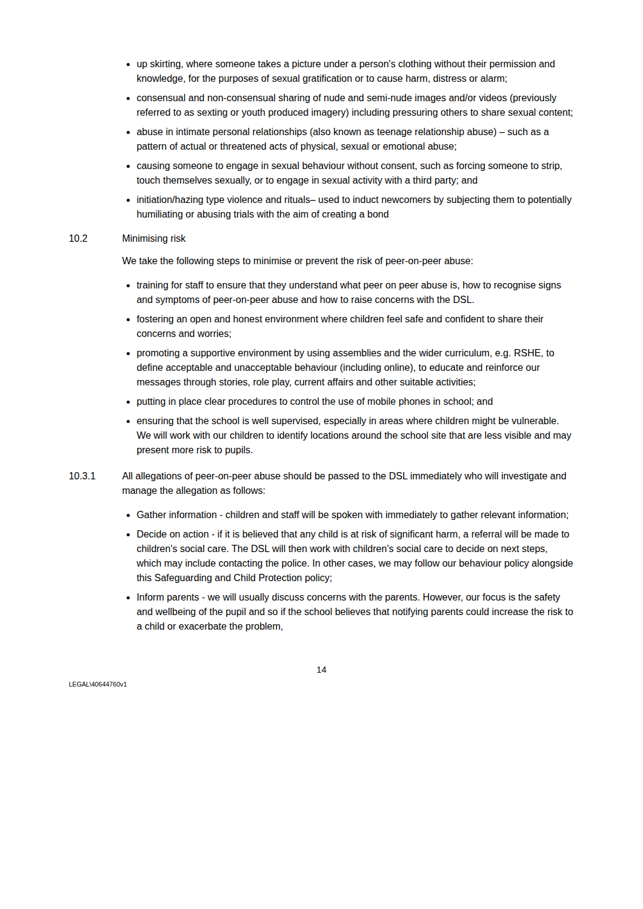up skirting, where someone takes a picture under a person's clothing without their permission and knowledge, for the purposes of sexual gratification or to cause harm, distress or alarm;
consensual and non-consensual sharing of nude and semi-nude images and/or videos (previously referred to as sexting or youth produced imagery) including pressuring others to share sexual content;
abuse in intimate personal relationships (also known as teenage relationship abuse) – such as a pattern of actual or threatened acts of physical, sexual or emotional abuse;
causing someone to engage in sexual behaviour without consent, such as forcing someone to strip, touch themselves sexually, or to engage in sexual activity with a third party; and
initiation/hazing type violence and rituals– used to induct newcomers by subjecting them to potentially humiliating or abusing trials with the aim of creating a bond
10.2
Minimising risk
We take the following steps to minimise or prevent the risk of peer-on-peer abuse:
training for staff to ensure that they understand what peer on peer abuse is, how to recognise signs and symptoms of peer-on-peer abuse and how to raise concerns with the DSL.
fostering an open and honest environment where children feel safe and confident to share their concerns and worries;
promoting a supportive environment by using assemblies and the wider curriculum, e.g. RSHE, to define acceptable and unacceptable behaviour (including online), to educate and reinforce our messages through stories, role play, current affairs and other suitable activities;
putting in place clear procedures to control the use of mobile phones in school; and
ensuring that the school is well supervised, especially in areas where children might be vulnerable. We will work with our children to identify locations around the school site that are less visible and may present more risk to pupils.
10.3.1
All allegations of peer-on-peer abuse should be passed to the DSL immediately who will investigate and manage the allegation as follows:
Gather information - children and staff will be spoken with immediately to gather relevant information;
Decide on action - if it is believed that any child is at risk of significant harm, a referral will be made to children's social care. The DSL will then work with children's social care to decide on next steps, which may include contacting the police. In other cases, we may follow our behaviour policy alongside this Safeguarding and Child Protection policy;
Inform parents - we will usually discuss concerns with the parents. However, our focus is the safety and wellbeing of the pupil and so if the school believes that notifying parents could increase the risk to a child or exacerbate the problem,
14
LEGAL\40644760v1